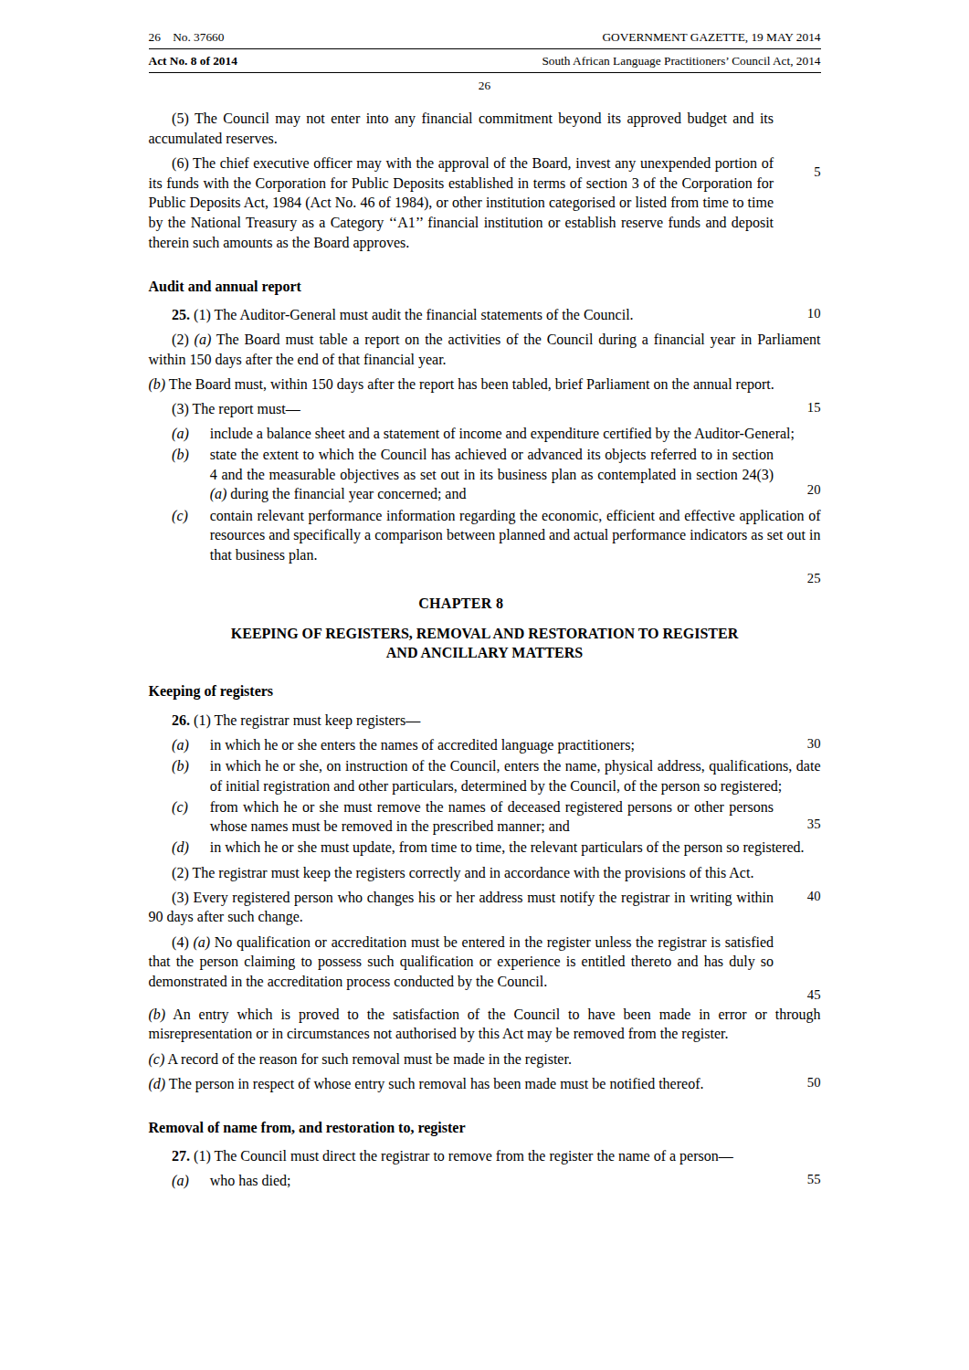26 No. 37660
GOVERNMENT GAZETTE, 19 MAY 2014
Act No. 8 of 2014
South African Language Practitioners’ Council Act, 2014
26
(5) The Council may not enter into any financial commitment beyond its approved budget and its accumulated reserves.
(6) The chief executive officer may with the approval of the Board, invest any unexpended portion of its funds with the Corporation for Public Deposits established in terms of section 3 of the Corporation for Public Deposits Act, 1984 (Act No. 46 of 1984), or other institution categorised or listed from time to time by the National Treasury as a Category ‘‘A1’’ financial institution or establish reserve funds and deposit therein such amounts as the Board approves.
5
Audit and annual report
25. (1) The Auditor-General must audit the financial statements of the Council.
10
(2) (a) The Board must table a report on the activities of the Council during a financial year in Parliament within 150 days after the end of that financial year.
(b) The Board must, within 150 days after the report has been tabled, brief Parliament on the annual report.
(3) The report must—
15
(a) include a balance sheet and a statement of income and expenditure certified by the Auditor-General;
(b)
state the extent to which the Council has achieved or advanced its objects referred to in section 4 and the measurable objectives as set out in its business plan as contemplated in section 24(3)(a) during the financial year concerned; and
20
(c) contain relevant performance information regarding the economic, efficient and effective application of resources and specifically a comparison between planned and actual performance indicators as set out in that business plan.
CHAPTER 8
25
KEEPING OF REGISTERS, REMOVAL AND RESTORATION TO REGISTER
AND ANCILLARY MATTERS
Keeping of registers
26. (1) The registrar must keep registers—
(a)
in which he or she enters the names of accredited language practitioners;
30
(b) in which he or she, on instruction of the Council, enters the name, physical address, qualifications, date of initial registration and other particulars, determined by the Council, of the person so registered;
(c)
from which he or she must remove the names of deceased registered persons or other persons whose names must be removed in the prescribed manner; and
35
(d) in which he or she must update, from time to time, the relevant particulars of the person so registered.
(2) The registrar must keep the registers correctly and in accordance with the provisions of this Act.
(3) Every registered person who changes his or her address must notify the registrar in writing within 90 days after such change.
40
(4) (a) No qualification or accreditation must be entered in the register unless the registrar is satisfied that the person claiming to possess such qualification or experience is entitled thereto and has duly so demonstrated in the accreditation process conducted by the Council.
45
(b) An entry which is proved to the satisfaction of the Council to have been made in error or through misrepresentation or in circumstances not authorised by this Act may be removed from the register.
(c) A record of the reason for such removal must be made in the register.
(d) The person in respect of whose entry such removal has been made must be notified thereof.
50
Removal of name from, and restoration to, register
27. (1) The Council must direct the registrar to remove from the register the name of a person—
(a)
who has died;
55